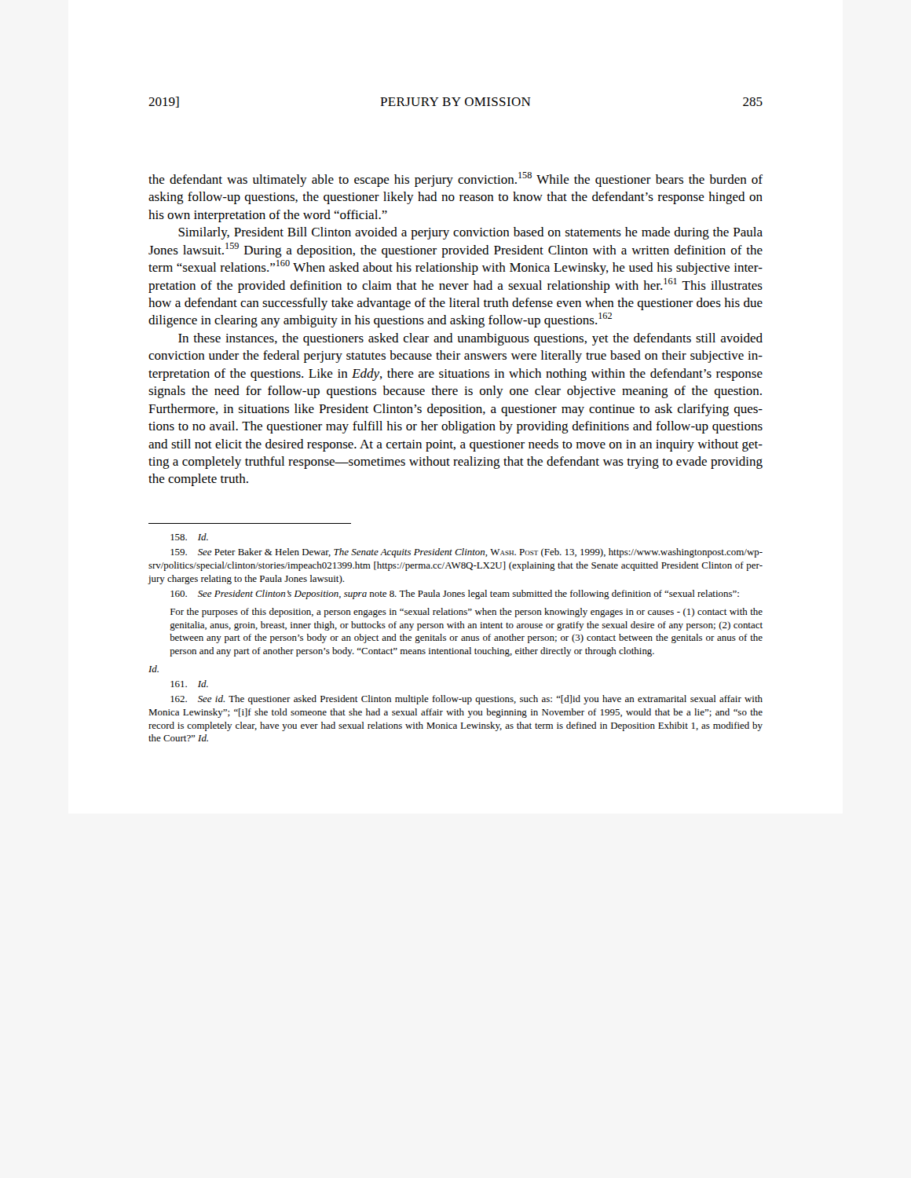2019]
PERJURY BY OMISSION
285
the defendant was ultimately able to escape his perjury conviction.158 While the questioner bears the burden of asking follow-up questions, the questioner likely had no reason to know that the defendant’s response hinged on his own interpretation of the word “official.”
Similarly, President Bill Clinton avoided a perjury conviction based on statements he made during the Paula Jones lawsuit.159 During a deposition, the questioner provided President Clinton with a written definition of the term “sexual relations.”160 When asked about his relationship with Monica Lewinsky, he used his subjective interpretation of the provided definition to claim that he never had a sexual relationship with her.161 This illustrates how a defendant can successfully take advantage of the literal truth defense even when the questioner does his due diligence in clearing any ambiguity in his questions and asking follow-up questions.162
In these instances, the questioners asked clear and unambiguous questions, yet the defendants still avoided conviction under the federal perjury statutes because their answers were literally true based on their subjective interpretation of the questions. Like in Eddy, there are situations in which nothing within the defendant’s response signals the need for follow-up questions because there is only one clear objective meaning of the question. Furthermore, in situations like President Clinton’s deposition, a questioner may continue to ask clarifying questions to no avail. The questioner may fulfill his or her obligation by providing definitions and follow-up questions and still not elicit the desired response. At a certain point, a questioner needs to move on in an inquiry without getting a completely truthful response—sometimes without realizing that the defendant was trying to evade providing the complete truth.
158. Id.
159. See Peter Baker & Helen Dewar, The Senate Acquits President Clinton, Wash. Post (Feb. 13, 1999), https://www.washingtonpost.com/wp-srv/politics/special/clinton/stories/impeach021399.htm [https://perma.cc/AW8Q-LX2U] (explaining that the Senate acquitted President Clinton of perjury charges relating to the Paula Jones lawsuit).
160. See President Clinton’s Deposition, supra note 8. The Paula Jones legal team submitted the following definition of “sexual relations”:
For the purposes of this deposition, a person engages in “sexual relations” when the person knowingly engages in or causes - (1) contact with the genitalia, anus, groin, breast, inner thigh, or buttocks of any person with an intent to arouse or gratify the sexual desire of any person; (2) contact between any part of the person’s body or an object and the genitals or anus of another person; or (3) contact between the genitals or anus of the person and any part of another person’s body. “Contact” means intentional touching, either directly or through clothing.
Id.
161. Id.
162. See id. The questioner asked President Clinton multiple follow-up questions, such as: “[d]id you have an extramarital sexual affair with Monica Lewinsky”; “[i]f she told someone that she had a sexual affair with you beginning in November of 1995, would that be a lie”; and “so the record is completely clear, have you ever had sexual relations with Monica Lewinsky, as that term is defined in Deposition Exhibit 1, as modified by the Court?” Id.